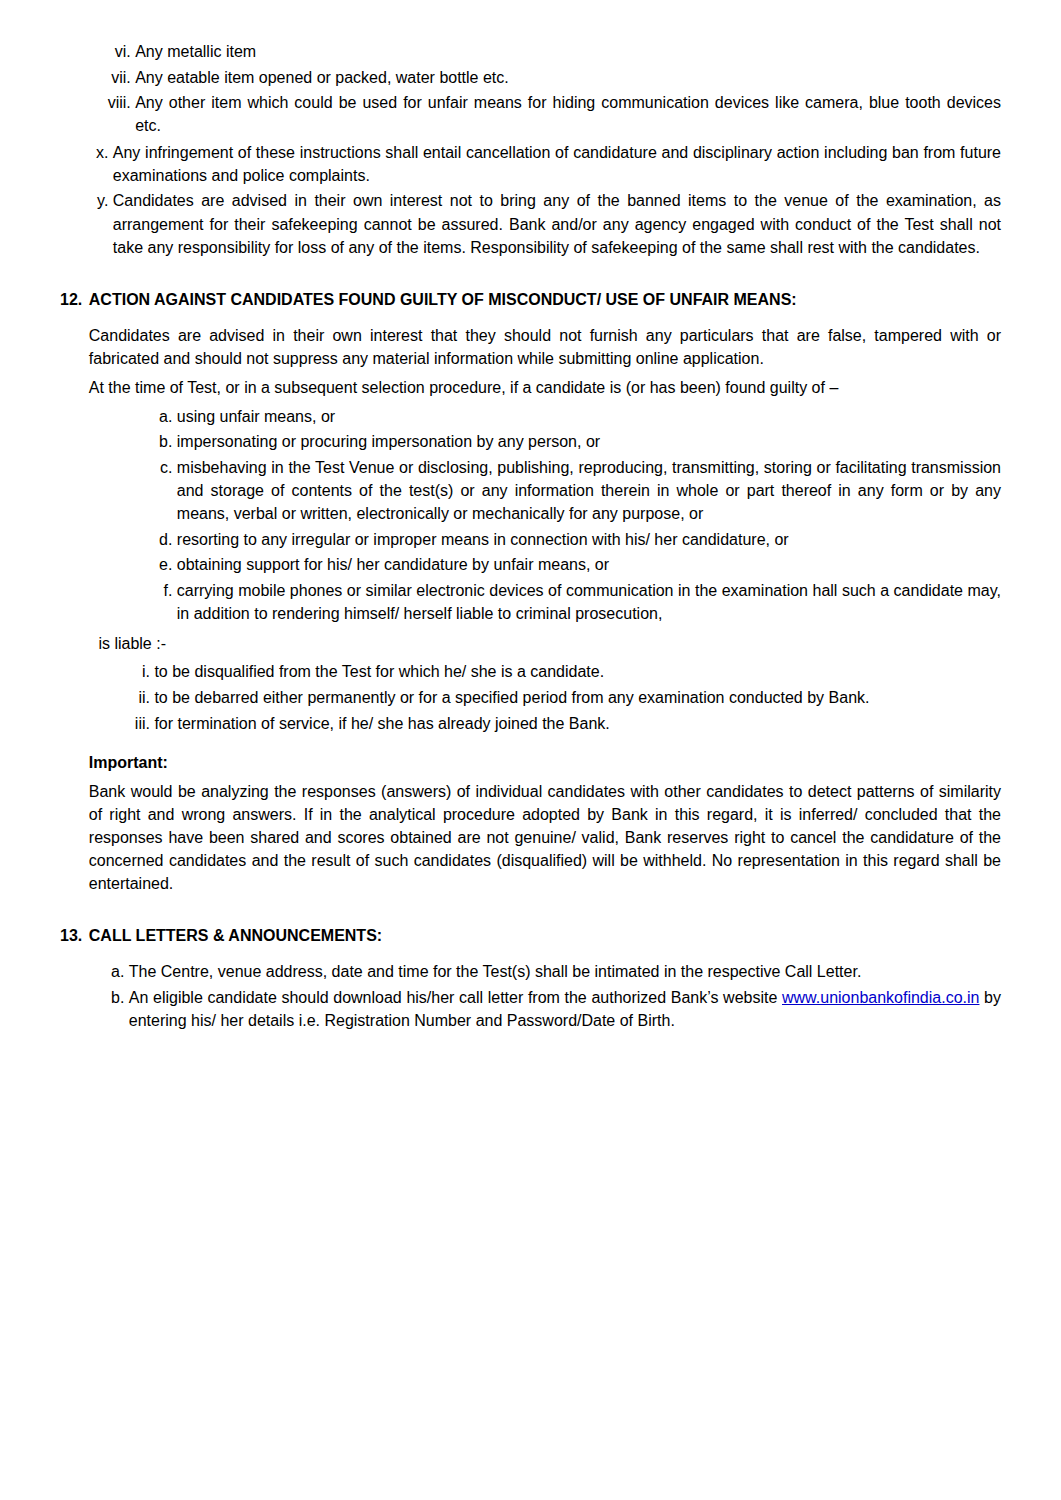Any metallic item
Any eatable item opened or packed, water bottle etc.
Any other item which could be used for unfair means for hiding communication devices like camera, blue tooth devices etc.
Any infringement of these instructions shall entail cancellation of candidature and disciplinary action including ban from future examinations and police complaints.
Candidates are advised in their own interest not to bring any of the banned items to the venue of the examination, as arrangement for their safekeeping cannot be assured. Bank and/or any agency engaged with conduct of the Test shall not take any responsibility for loss of any of the items. Responsibility of safekeeping of the same shall rest with the candidates.
12. ACTION AGAINST CANDIDATES FOUND GUILTY OF MISCONDUCT/ USE OF UNFAIR MEANS:
Candidates are advised in their own interest that they should not furnish any particulars that are false, tampered with or fabricated and should not suppress any material information while submitting online application.
At the time of Test, or in a subsequent selection procedure, if a candidate is (or has been) found guilty of –
using unfair means, or
impersonating or procuring impersonation by any person, or
misbehaving in the Test Venue or disclosing, publishing, reproducing, transmitting, storing or facilitating transmission and storage of contents of the test(s) or any information therein in whole or part thereof in any form or by any means, verbal or written, electronically or mechanically for any purpose, or
resorting to any irregular or improper means in connection with his/ her candidature, or
obtaining support for his/ her candidature by unfair means, or
carrying mobile phones or similar electronic devices of communication in the examination hall such a candidate may, in addition to rendering himself/ herself liable to criminal prosecution,
is liable :-
to be disqualified from the Test for which he/ she is a candidate.
to be debarred either permanently or for a specified period from any examination conducted by Bank.
for termination of service, if he/ she has already joined the Bank.
Important:
Bank would be analyzing the responses (answers) of individual candidates with other candidates to detect patterns of similarity of right and wrong answers. If in the analytical procedure adopted by Bank in this regard, it is inferred/ concluded that the responses have been shared and scores obtained are not genuine/ valid, Bank reserves right to cancel the candidature of the concerned candidates and the result of such candidates (disqualified) will be withheld. No representation in this regard shall be entertained.
13. CALL LETTERS & ANNOUNCEMENTS:
The Centre, venue address, date and time for the Test(s) shall be intimated in the respective Call Letter.
An eligible candidate should download his/her call letter from the authorized Bank’s website www.unionbankofindia.co.in by entering his/ her details i.e. Registration Number and Password/Date of Birth.